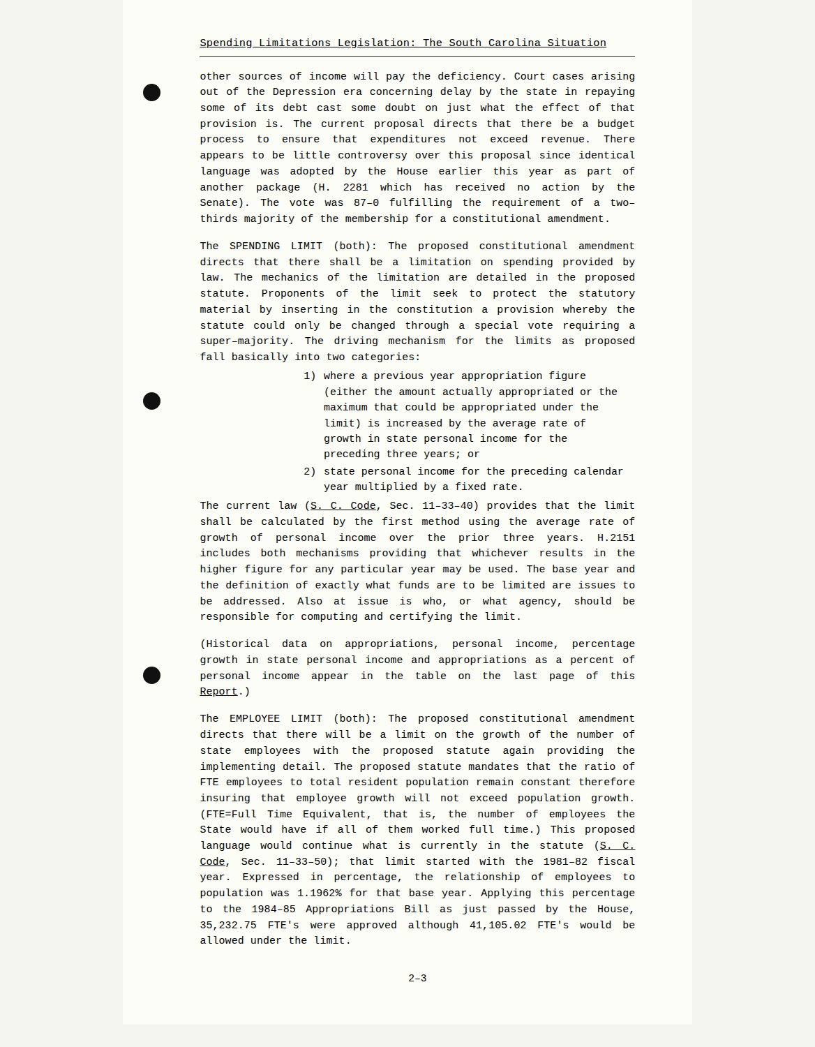Spending Limitations Legislation: The South Carolina Situation
other sources of income will pay the deficiency. Court cases arising out of the Depression era concerning delay by the state in repaying some of its debt cast some doubt on just what the effect of that provision is. The current proposal directs that there be a budget process to ensure that expenditures not exceed revenue. There appears to be little controversy over this proposal since identical language was adopted by the House earlier this year as part of another package (H. 2281 which has received no action by the Senate). The vote was 87–0 fulfilling the requirement of a two–thirds majority of the membership for a constitutional amendment.
The SPENDING LIMIT (both): The proposed constitutional amendment directs that there shall be a limitation on spending provided by law. The mechanics of the limitation are detailed in the proposed statute. Proponents of the limit seek to protect the statutory material by inserting in the constitution a provision whereby the statute could only be changed through a special vote requiring a super–majority. The driving mechanism for the limits as proposed fall basically into two categories:
1) where a previous year appropriation figure (either the amount actually appropriated or the maximum that could be appropriated under the limit) is increased by the average rate of growth in state personal income for the preceding three years; or
2) state personal income for the preceding calendar year multiplied by a fixed rate.
The current law (S. C. Code, Sec. 11–33–40) provides that the limit shall be calculated by the first method using the average rate of growth of personal income over the prior three years. H.2151 includes both mechanisms providing that whichever results in the higher figure for any particular year may be used. The base year and the definition of exactly what funds are to be limited are issues to be addressed. Also at issue is who, or what agency, should be responsible for computing and certifying the limit.
(Historical data on appropriations, personal income, percentage growth in state personal income and appropriations as a percent of personal income appear in the table on the last page of this Report.)
The EMPLOYEE LIMIT (both): The proposed constitutional amendment directs that there will be a limit on the growth of the number of state employees with the proposed statute again providing the implementing detail. The proposed statute mandates that the ratio of FTE employees to total resident population remain constant therefore insuring that employee growth will not exceed population growth. (FTE=Full Time Equivalent, that is, the number of employees the State would have if all of them worked full time.) This proposed language would continue what is currently in the statute (S. C. Code, Sec. 11–33–50); that limit started with the 1981–82 fiscal year. Expressed in percentage, the relationship of employees to population was 1.1962% for that base year. Applying this percentage to the 1984–85 Appropriations Bill as just passed by the House, 35,232.75 FTE's were approved although 41,105.02 FTE's would be allowed under the limit.
2–3